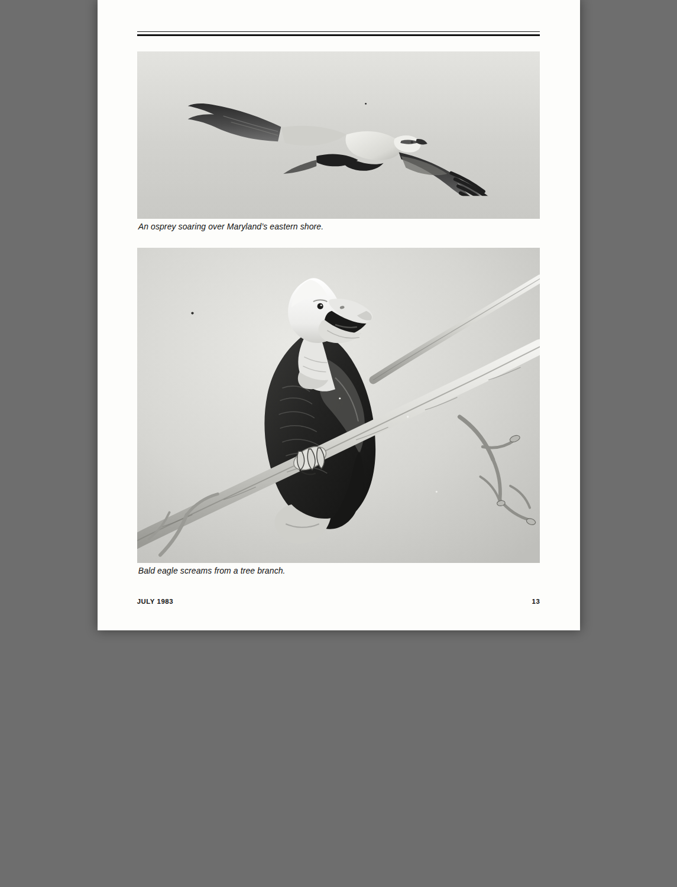An osprey soaring over Maryland’s eastern shore.
Bald eagle screams from a tree branch.
JULY 1983 13